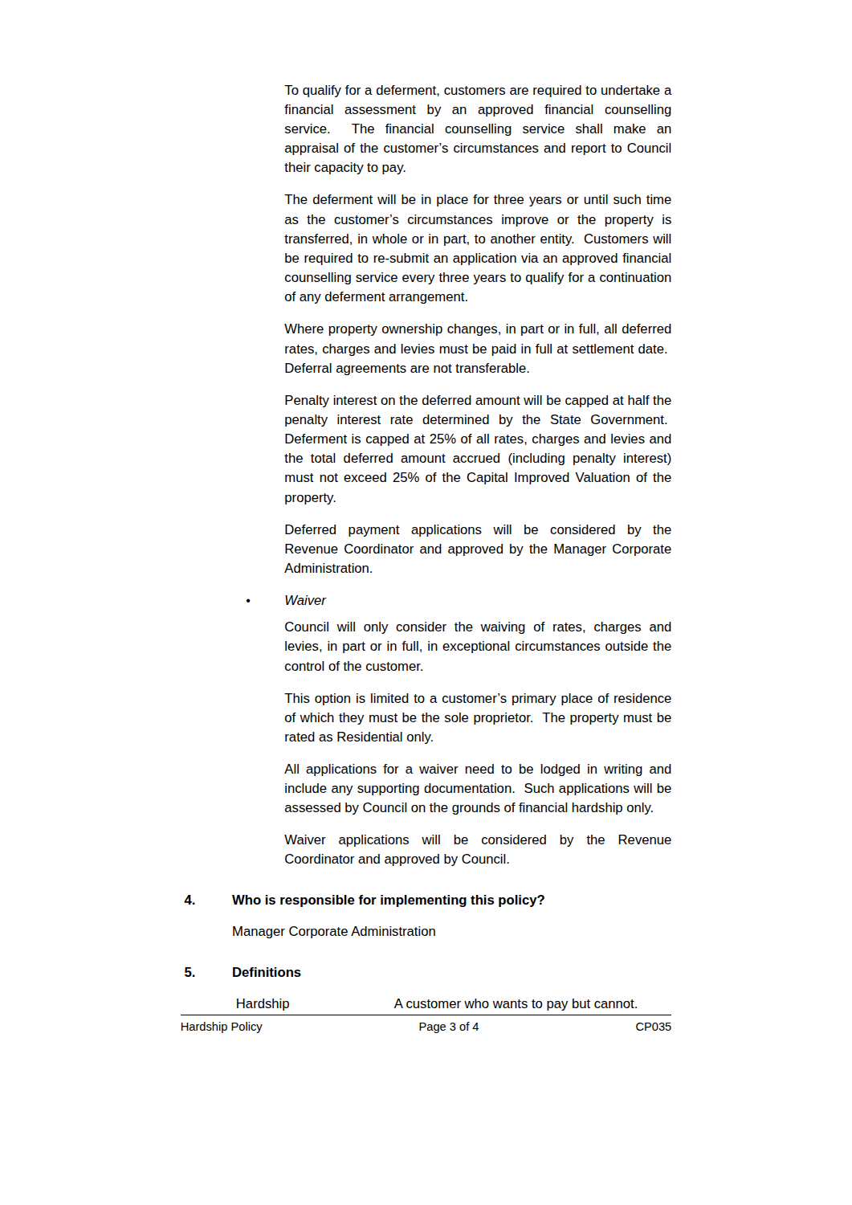To qualify for a deferment, customers are required to undertake a financial assessment by an approved financial counselling service. The financial counselling service shall make an appraisal of the customer’s circumstances and report to Council their capacity to pay.
The deferment will be in place for three years or until such time as the customer’s circumstances improve or the property is transferred, in whole or in part, to another entity. Customers will be required to re-submit an application via an approved financial counselling service every three years to qualify for a continuation of any deferment arrangement.
Where property ownership changes, in part or in full, all deferred rates, charges and levies must be paid in full at settlement date. Deferral agreements are not transferable.
Penalty interest on the deferred amount will be capped at half the penalty interest rate determined by the State Government. Deferment is capped at 25% of all rates, charges and levies and the total deferred amount accrued (including penalty interest) must not exceed 25% of the Capital Improved Valuation of the property.
Deferred payment applications will be considered by the Revenue Coordinator and approved by the Manager Corporate Administration.
•
Waiver
Council will only consider the waiving of rates, charges and levies, in part or in full, in exceptional circumstances outside the control of the customer.
This option is limited to a customer’s primary place of residence of which they must be the sole proprietor. The property must be rated as Residential only.
All applications for a waiver need to be lodged in writing and include any supporting documentation. Such applications will be assessed by Council on the grounds of financial hardship only.
Waiver applications will be considered by the Revenue Coordinator and approved by Council.
4. Who is responsible for implementing this policy?
Manager Corporate Administration
5. Definitions
Hardship
A customer who wants to pay but cannot.
Hardship Policy
Page 3 of 4
CP035